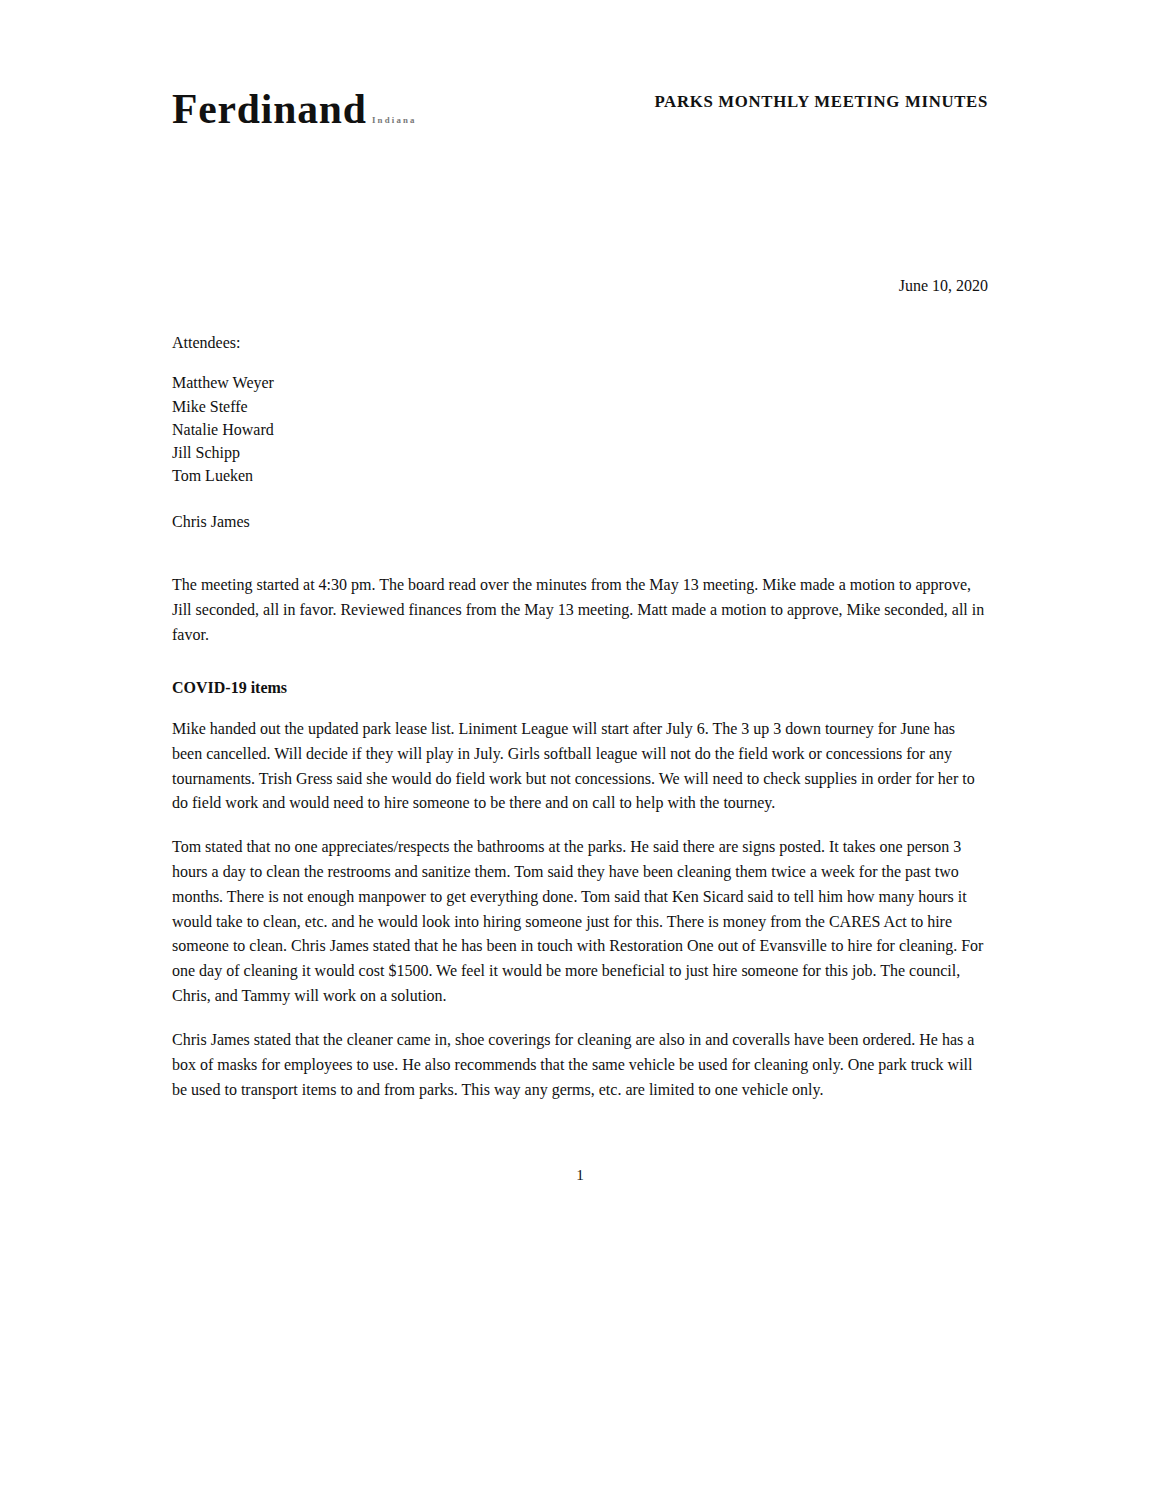PARKS MONTHLY MEETING MINUTES
FerdinandIndiana
June 10, 2020
Attendees:
Matthew Weyer
Mike Steffe
Natalie Howard
Jill Schipp
Tom Lueken
Chris James
The meeting started at 4:30 pm. The board read over the minutes from the May 13 meeting. Mike made a motion to approve, Jill seconded, all in favor. Reviewed finances from the May 13 meeting. Matt made a motion to approve, Mike seconded, all in favor.
COVID-19 items
Mike handed out the updated park lease list. Liniment League will start after July 6. The 3 up 3 down tourney for June has been cancelled. Will decide if they will play in July. Girls softball league will not do the field work or concessions for any tournaments. Trish Gress said she would do field work but not concessions. We will need to check supplies in order for her to do field work and would need to hire someone to be there and on call to help with the tourney.
Tom stated that no one appreciates/respects the bathrooms at the parks. He said there are signs posted. It takes one person 3 hours a day to clean the restrooms and sanitize them. Tom said they have been cleaning them twice a week for the past two months. There is not enough manpower to get everything done. Tom said that Ken Sicard said to tell him how many hours it would take to clean, etc. and he would look into hiring someone just for this. There is money from the CARES Act to hire someone to clean. Chris James stated that he has been in touch with Restoration One out of Evansville to hire for cleaning. For one day of cleaning it would cost $1500. We feel it would be more beneficial to just hire someone for this job. The council, Chris, and Tammy will work on a solution.
Chris James stated that the cleaner came in, shoe coverings for cleaning are also in and coveralls have been ordered. He has a box of masks for employees to use. He also recommends that the same vehicle be used for cleaning only. One park truck will be used to transport items to and from parks. This way any germs, etc. are limited to one vehicle only.
1